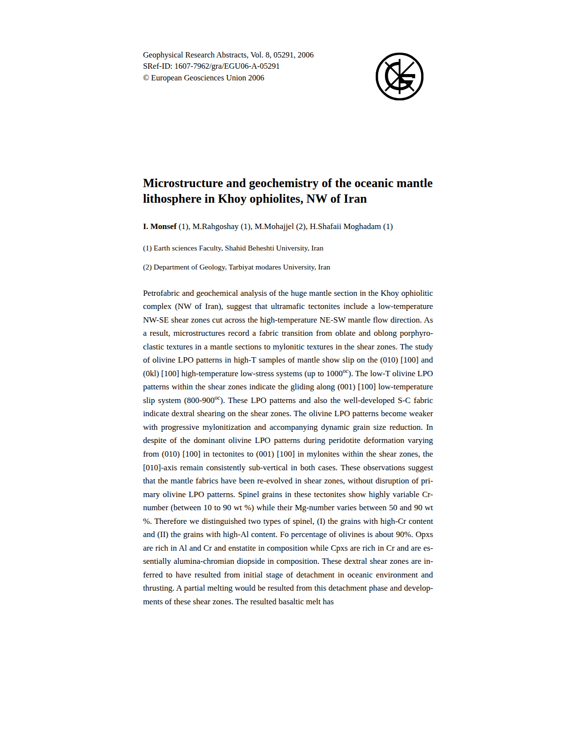Geophysical Research Abstracts, Vol. 8, 05291, 2006
SRef-ID: 1607-7962/gra/EGU06-A-05291
© European Geosciences Union 2006
Microstructure and geochemistry of the oceanic mantle lithosphere in Khoy ophiolites, NW of Iran
I. Monsef (1), M.Rahgoshay (1), M.Mohajjel (2), H.Shafaii Moghadam (1)
(1) Earth sciences Faculty, Shahid Beheshti University, Iran
(2) Department of Geology, Tarbiyat modares University, Iran
Petrofabric and geochemical analysis of the huge mantle section in the Khoy ophiolitic complex (NW of Iran), suggest that ultramafic tectonites include a low-temperature NW-SE shear zones cut across the high-temperature NE-SW mantle flow direction. As a result, microstructures record a fabric transition from oblate and oblong porphyroclastic textures in a mantle sections to mylonitic textures in the shear zones. The study of olivine LPO patterns in high-T samples of mantle show slip on the (010) [100] and (0kl) [100] high-temperature low-stress systems (up to 1000oc). The low-T olivine LPO patterns within the shear zones indicate the gliding along (001) [100] low-temperature slip system (800-900oc). These LPO patterns and also the well-developed S-C fabric indicate dextral shearing on the shear zones. The olivine LPO patterns become weaker with progressive mylonitization and accompanying dynamic grain size reduction. In despite of the dominant olivine LPO patterns during peridotite deformation varying from (010) [100] in tectonites to (001) [100] in mylonites within the shear zones, the [010]-axis remain consistently sub-vertical in both cases. These observations suggest that the mantle fabrics have been re-evolved in shear zones, without disruption of primary olivine LPO patterns. Spinel grains in these tectonites show highly variable Cr-number (between 10 to 90 wt %) while their Mg-number varies between 50 and 90 wt %. Therefore we distinguished two types of spinel, (I) the grains with high-Cr content and (II) the grains with high-Al content. Fo percentage of olivines is about 90%. Opxs are rich in Al and Cr and enstatite in composition while Cpxs are rich in Cr and are essentially alumina-chromian diopside in composition. These dextral shear zones are inferred to have resulted from initial stage of detachment in oceanic environment and thrusting. A partial melting would be resulted from this detachment phase and developments of these shear zones. The resulted basaltic melt has